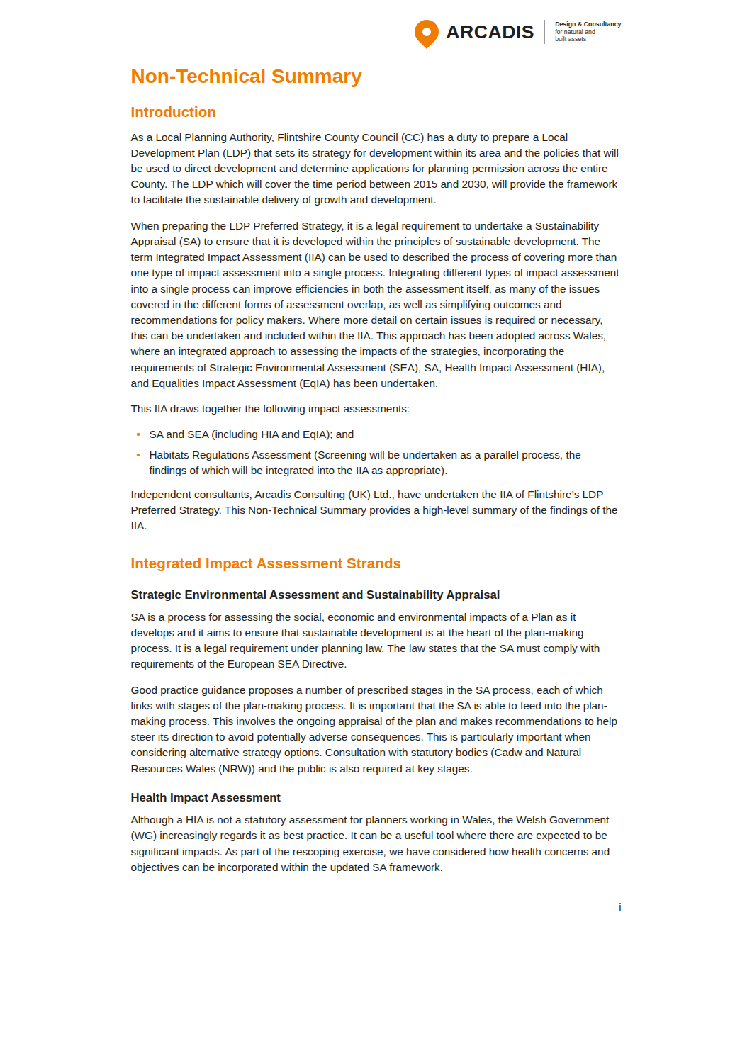ARCADIS
Design & Consultancy
for natural and
built assets
Non-Technical Summary
Introduction
As a Local Planning Authority, Flintshire County Council (CC) has a duty to prepare a Local Development Plan (LDP) that sets its strategy for development within its area and the policies that will be used to direct development and determine applications for planning permission across the entire County. The LDP which will cover the time period between 2015 and 2030, will provide the framework to facilitate the sustainable delivery of growth and development.
When preparing the LDP Preferred Strategy, it is a legal requirement to undertake a Sustainability Appraisal (SA) to ensure that it is developed within the principles of sustainable development. The term Integrated Impact Assessment (IIA) can be used to described the process of covering more than one type of impact assessment into a single process. Integrating different types of impact assessment into a single process can improve efficiencies in both the assessment itself, as many of the issues covered in the different forms of assessment overlap, as well as simplifying outcomes and recommendations for policy makers. Where more detail on certain issues is required or necessary, this can be undertaken and included within the IIA. This approach has been adopted across Wales, where an integrated approach to assessing the impacts of the strategies, incorporating the requirements of Strategic Environmental Assessment (SEA), SA, Health Impact Assessment (HIA), and Equalities Impact Assessment (EqIA) has been undertaken.
This IIA draws together the following impact assessments:
SA and SEA (including HIA and EqIA); and
Habitats Regulations Assessment (Screening will be undertaken as a parallel process, the findings of which will be integrated into the IIA as appropriate).
Independent consultants, Arcadis Consulting (UK) Ltd., have undertaken the IIA of Flintshire’s LDP Preferred Strategy. This Non-Technical Summary provides a high-level summary of the findings of the IIA.
Integrated Impact Assessment Strands
Strategic Environmental Assessment and Sustainability Appraisal
SA is a process for assessing the social, economic and environmental impacts of a Plan as it develops and it aims to ensure that sustainable development is at the heart of the plan-making process. It is a legal requirement under planning law. The law states that the SA must comply with requirements of the European SEA Directive.
Good practice guidance proposes a number of prescribed stages in the SA process, each of which links with stages of the plan-making process. It is important that the SA is able to feed into the plan-making process. This involves the ongoing appraisal of the plan and makes recommendations to help steer its direction to avoid potentially adverse consequences. This is particularly important when considering alternative strategy options. Consultation with statutory bodies (Cadw and Natural Resources Wales (NRW)) and the public is also required at key stages.
Health Impact Assessment
Although a HIA is not a statutory assessment for planners working in Wales, the Welsh Government (WG) increasingly regards it as best practice. It can be a useful tool where there are expected to be significant impacts. As part of the rescoping exercise, we have considered how health concerns and objectives can be incorporated within the updated SA framework.
i